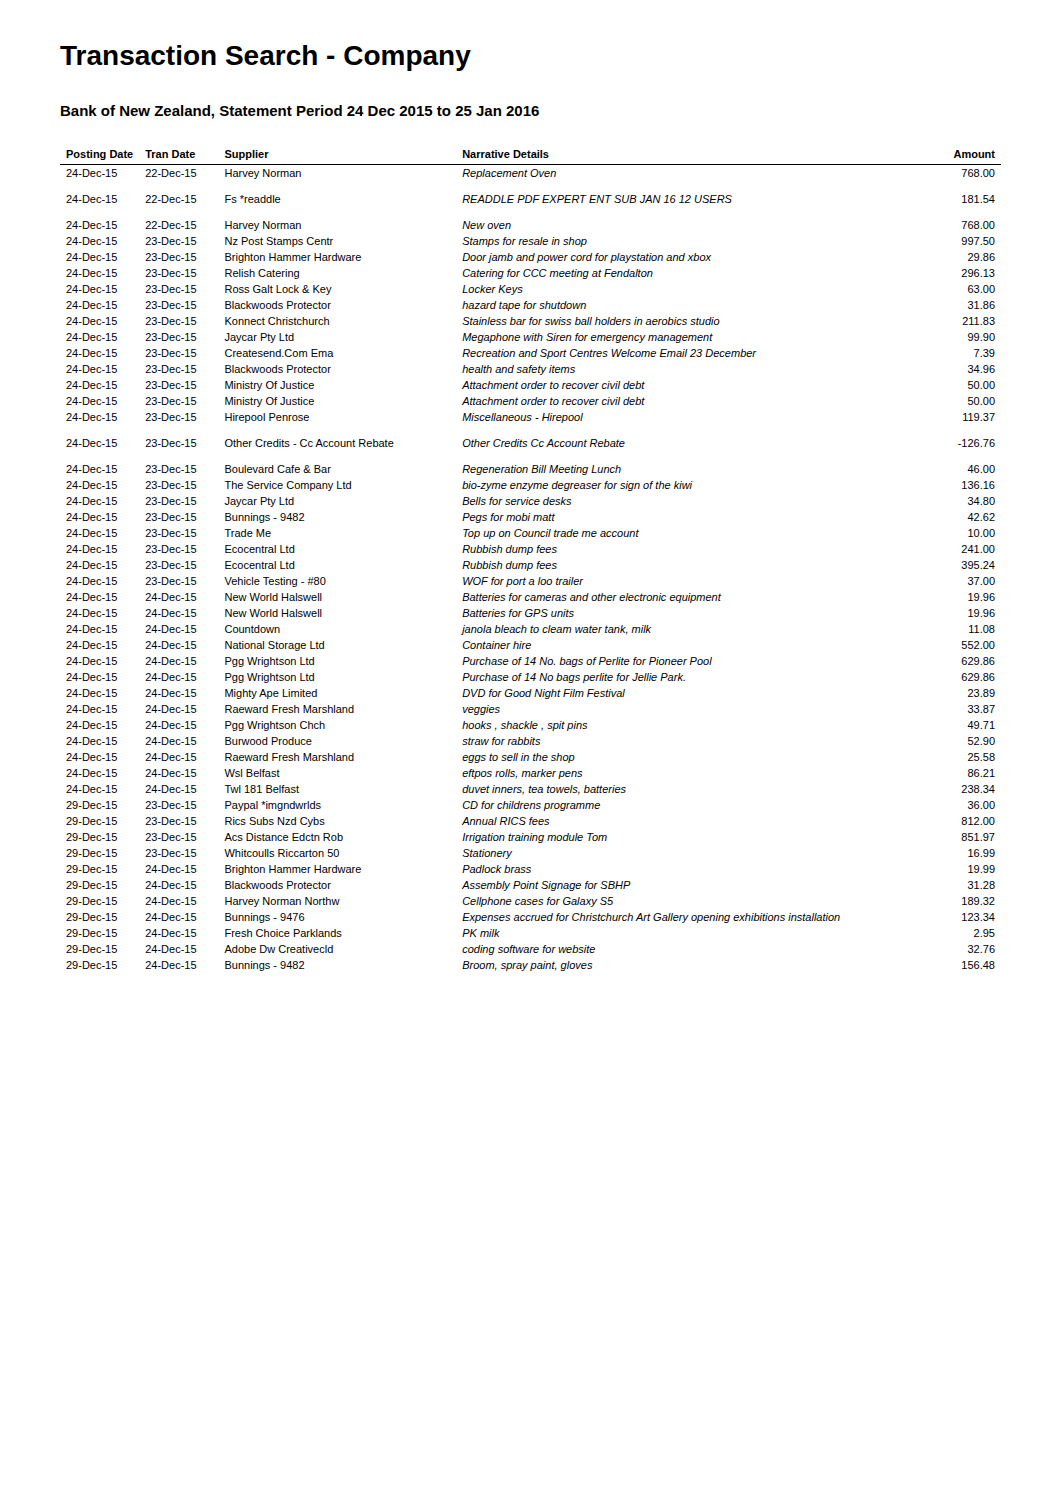Transaction Search - Company
Bank of New Zealand, Statement Period 24 Dec 2015 to 25 Jan 2016
| Posting Date | Tran Date | Supplier | Narrative Details | Amount |
| --- | --- | --- | --- | --- |
| 24-Dec-15 | 22-Dec-15 | Harvey Norman | Replacement Oven | 768.00 |
| 24-Dec-15 | 22-Dec-15 | Fs *readdle | READDLE PDF EXPERT ENT SUB JAN 16 12 USERS | 181.54 |
| 24-Dec-15 | 22-Dec-15 | Harvey Norman | New oven | 768.00 |
| 24-Dec-15 | 23-Dec-15 | Nz Post Stamps Centr | Stamps for resale in shop | 997.50 |
| 24-Dec-15 | 23-Dec-15 | Brighton Hammer Hardware | Door jamb and power cord for playstation and xbox | 29.86 |
| 24-Dec-15 | 23-Dec-15 | Relish Catering | Catering for CCC meeting at Fendalton | 296.13 |
| 24-Dec-15 | 23-Dec-15 | Ross Galt Lock & Key | Locker Keys | 63.00 |
| 24-Dec-15 | 23-Dec-15 | Blackwoods Protector | hazard tape for shutdown | 31.86 |
| 24-Dec-15 | 23-Dec-15 | Konnect Christchurch | Stainless bar for swiss ball holders in aerobics studio | 211.83 |
| 24-Dec-15 | 23-Dec-15 | Jaycar Pty Ltd | Megaphone with Siren for emergency management | 99.90 |
| 24-Dec-15 | 23-Dec-15 | Createsend.Com Ema | Recreation and Sport Centres Welcome Email 23 December | 7.39 |
| 24-Dec-15 | 23-Dec-15 | Blackwoods Protector | health and safety items | 34.96 |
| 24-Dec-15 | 23-Dec-15 | Ministry Of Justice | Attachment order to recover civil debt | 50.00 |
| 24-Dec-15 | 23-Dec-15 | Ministry Of Justice | Attachment order to recover civil debt | 50.00 |
| 24-Dec-15 | 23-Dec-15 | Hirepool Penrose | Miscellaneous - Hirepool | 119.37 |
| 24-Dec-15 | 23-Dec-15 | Other Credits - Cc Account Rebate | Other Credits Cc Account Rebate | -126.76 |
| 24-Dec-15 | 23-Dec-15 | Boulevard Cafe & Bar | Regeneration Bill Meeting Lunch | 46.00 |
| 24-Dec-15 | 23-Dec-15 | The Service Company Ltd | bio-zyme enzyme degreaser for sign of the kiwi | 136.16 |
| 24-Dec-15 | 23-Dec-15 | Jaycar Pty Ltd | Bells for service desks | 34.80 |
| 24-Dec-15 | 23-Dec-15 | Bunnings - 9482 | Pegs for mobi matt | 42.62 |
| 24-Dec-15 | 23-Dec-15 | Trade Me | Top up on Council trade me account | 10.00 |
| 24-Dec-15 | 23-Dec-15 | Ecocentral Ltd | Rubbish dump fees | 241.00 |
| 24-Dec-15 | 23-Dec-15 | Ecocentral Ltd | Rubbish dump fees | 395.24 |
| 24-Dec-15 | 23-Dec-15 | Vehicle Testing - #80 | WOF for port a loo trailer | 37.00 |
| 24-Dec-15 | 24-Dec-15 | New World Halswell | Batteries for cameras and other electronic equipment | 19.96 |
| 24-Dec-15 | 24-Dec-15 | New World Halswell | Batteries for GPS units | 19.96 |
| 24-Dec-15 | 24-Dec-15 | Countdown | janola bleach to cleam water tank, milk | 11.08 |
| 24-Dec-15 | 24-Dec-15 | National Storage Ltd | Container hire | 552.00 |
| 24-Dec-15 | 24-Dec-15 | Pgg Wrightson Ltd | Purchase of 14 No. bags of Perlite for Pioneer Pool | 629.86 |
| 24-Dec-15 | 24-Dec-15 | Pgg Wrightson Ltd | Purchase of 14 No bags perlite for Jellie Park. | 629.86 |
| 24-Dec-15 | 24-Dec-15 | Mighty Ape Limited | DVD for Good Night Film Festival | 23.89 |
| 24-Dec-15 | 24-Dec-15 | Raeward Fresh Marshland | veggies | 33.87 |
| 24-Dec-15 | 24-Dec-15 | Pgg Wrightson Chch | hooks , shackle , spit pins | 49.71 |
| 24-Dec-15 | 24-Dec-15 | Burwood Produce | straw for rabbits | 52.90 |
| 24-Dec-15 | 24-Dec-15 | Raeward Fresh Marshland | eggs to sell in the shop | 25.58 |
| 24-Dec-15 | 24-Dec-15 | Wsl Belfast | eftpos rolls, marker pens | 86.21 |
| 24-Dec-15 | 24-Dec-15 | Twl 181 Belfast | duvet inners, tea towels, batteries | 238.34 |
| 29-Dec-15 | 23-Dec-15 | Paypal *imgndwrlds | CD for childrens programme | 36.00 |
| 29-Dec-15 | 23-Dec-15 | Rics Subs Nzd Cybs | Annual RICS fees | 812.00 |
| 29-Dec-15 | 23-Dec-15 | Acs Distance Edctn Rob | Irrigation training module Tom | 851.97 |
| 29-Dec-15 | 23-Dec-15 | Whitcoulls Riccarton 50 | Stationery | 16.99 |
| 29-Dec-15 | 24-Dec-15 | Brighton Hammer Hardware | Padlock brass | 19.99 |
| 29-Dec-15 | 24-Dec-15 | Blackwoods Protector | Assembly Point Signage for SBHP | 31.28 |
| 29-Dec-15 | 24-Dec-15 | Harvey Norman Northw | Cellphone cases for Galaxy S5 | 189.32 |
| 29-Dec-15 | 24-Dec-15 | Bunnings - 9476 | Expenses accrued for Christchurch Art Gallery opening exhibitions installation | 123.34 |
| 29-Dec-15 | 24-Dec-15 | Fresh Choice Parklands | PK milk | 2.95 |
| 29-Dec-15 | 24-Dec-15 | Adobe Dw Creativecld | coding software for website | 32.76 |
| 29-Dec-15 | 24-Dec-15 | Bunnings - 9482 | Broom, spray paint, gloves | 156.48 |